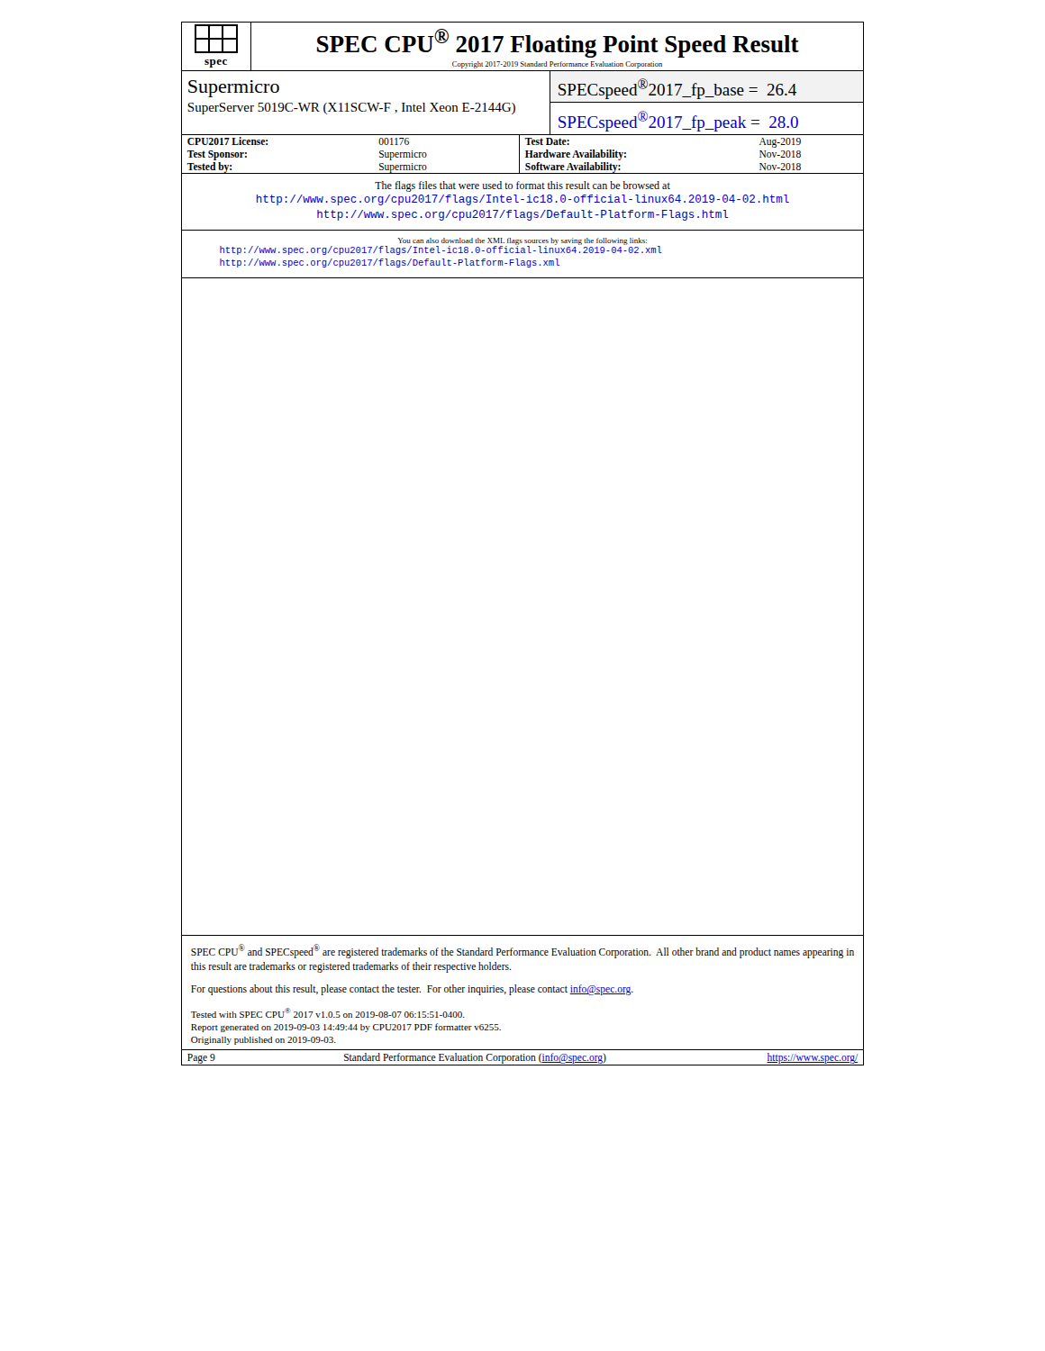spec
SPEC CPU® 2017 Floating Point Speed Result
Copyright 2017-2019 Standard Performance Evaluation Corporation
Supermicro
SuperServer 5019C-WR (X11SCW-F , Intel Xeon E-2144G)
SPECspeed®2017_fp_base = 26.4
SPECspeed®2017_fp_peak = 28.0
| CPU2017 License: | 001176 | | Test Date: | Aug-2019 |
| Test Sponsor: | Supermicro | | Hardware Availability: | Nov-2018 |
| Tested by: | Supermicro | | Software Availability: | Nov-2018 |
The flags files that were used to format this result can be browsed at http://www.spec.org/cpu2017/flags/Intel-ic18.0-official-linux64.2019-04-02.html http://www.spec.org/cpu2017/flags/Default-Platform-Flags.html
You can also download the XML flags sources by saving the following links: http://www.spec.org/cpu2017/flags/Intel-ic18.0-official-linux64.2019-04-02.xml http://www.spec.org/cpu2017/flags/Default-Platform-Flags.xml
SPEC CPU® and SPECspeed® are registered trademarks of the Standard Performance Evaluation Corporation. All other brand and product names appearing in this result are trademarks or registered trademarks of their respective holders.
For questions about this result, please contact the tester. For other inquiries, please contact info@spec.org.
Tested with SPEC CPU® 2017 v1.0.5 on 2019-08-07 06:15:51-0400.
Report generated on 2019-09-03 14:49:44 by CPU2017 PDF formatter v6255.
Originally published on 2019-09-03.
Page 9
Standard Performance Evaluation Corporation (info@spec.org)
https://www.spec.org/